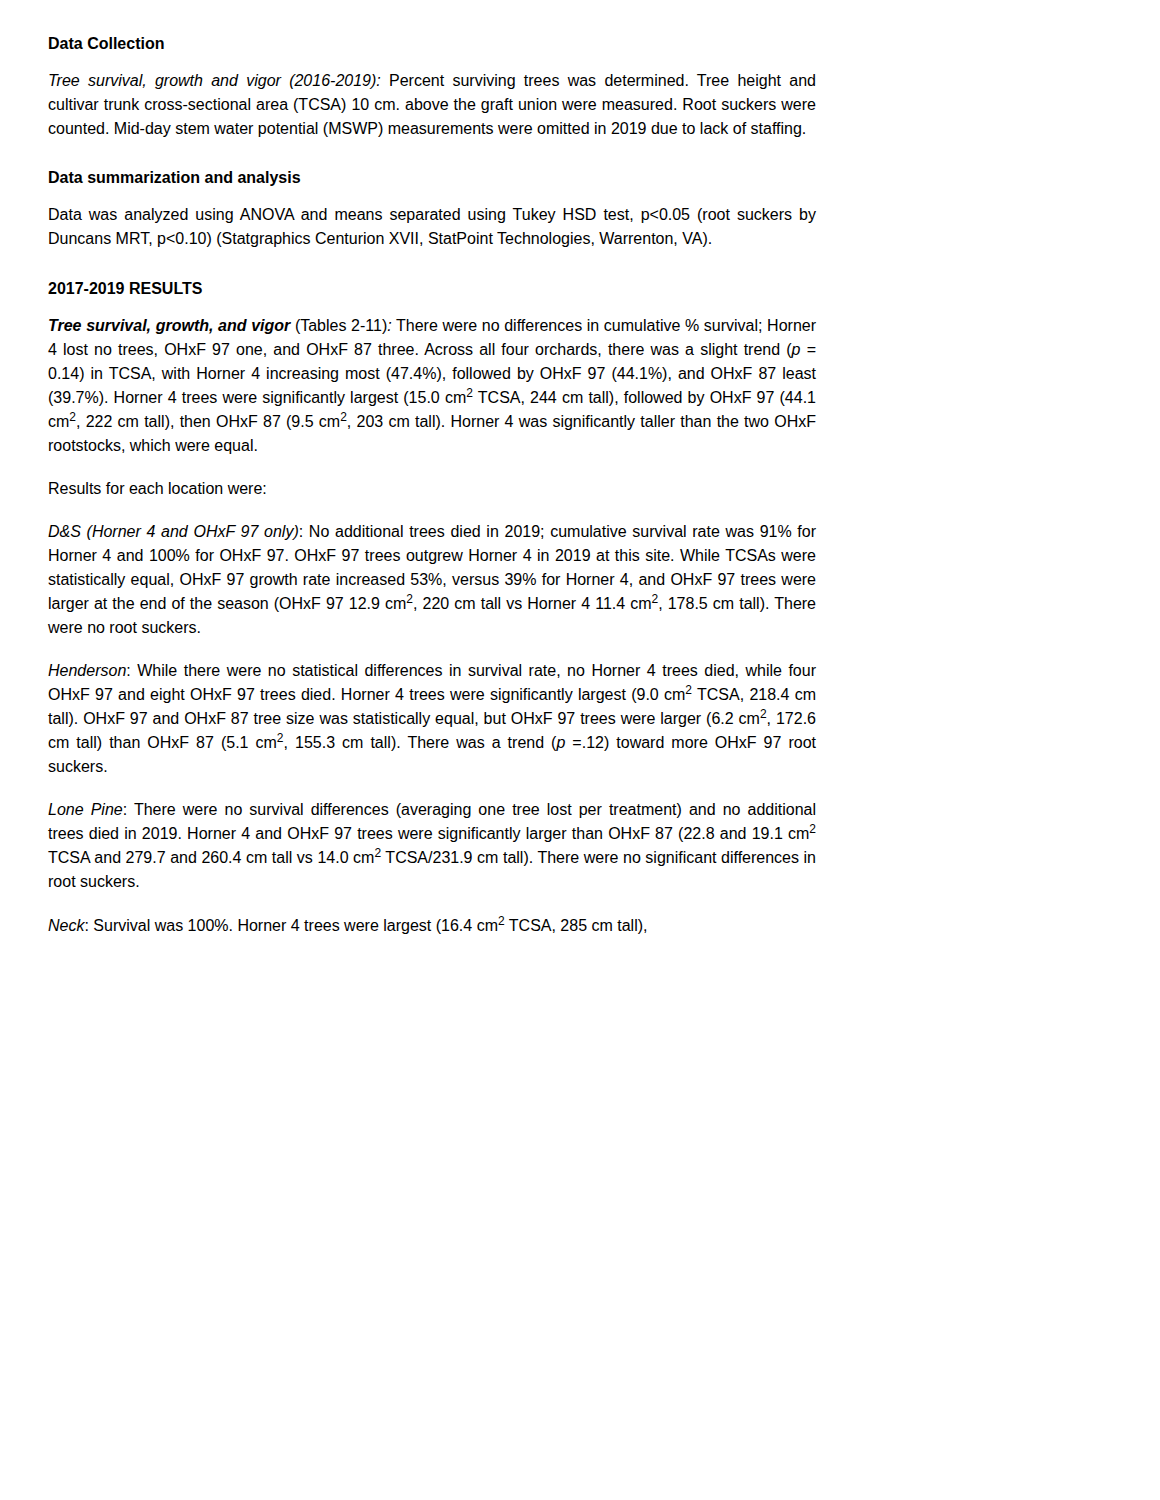Data Collection
Tree survival, growth and vigor (2016-2019): Percent surviving trees was determined. Tree height and cultivar trunk cross-sectional area (TCSA) 10 cm. above the graft union were measured. Root suckers were counted. Mid-day stem water potential (MSWP) measurements were omitted in 2019 due to lack of staffing.
Data summarization and analysis
Data was analyzed using ANOVA and means separated using Tukey HSD test, p<0.05 (root suckers by Duncans MRT, p<0.10) (Statgraphics Centurion XVII, StatPoint Technologies, Warrenton, VA).
2017-2019 RESULTS
Tree survival, growth, and vigor (Tables 2-11): There were no differences in cumulative % survival; Horner 4 lost no trees, OHxF 97 one, and OHxF 87 three. Across all four orchards, there was a slight trend (p = 0.14) in TCSA, with Horner 4 increasing most (47.4%), followed by OHxF 97 (44.1%), and OHxF 87 least (39.7%). Horner 4 trees were significantly largest (15.0 cm2 TCSA, 244 cm tall), followed by OHxF 97 (44.1 cm2, 222 cm tall), then OHxF 87 (9.5 cm2, 203 cm tall). Horner 4 was significantly taller than the two OHxF rootstocks, which were equal.
Results for each location were:
D&S (Horner 4 and OHxF 97 only): No additional trees died in 2019; cumulative survival rate was 91% for Horner 4 and 100% for OHxF 97. OHxF 97 trees outgrew Horner 4 in 2019 at this site. While TCSAs were statistically equal, OHxF 97 growth rate increased 53%, versus 39% for Horner 4, and OHxF 97 trees were larger at the end of the season (OHxF 97 12.9 cm2, 220 cm tall vs Horner 4 11.4 cm2, 178.5 cm tall). There were no root suckers.
Henderson: While there were no statistical differences in survival rate, no Horner 4 trees died, while four OHxF 97 and eight OHxF 97 trees died. Horner 4 trees were significantly largest (9.0 cm2 TCSA, 218.4 cm tall). OHxF 97 and OHxF 87 tree size was statistically equal, but OHxF 97 trees were larger (6.2 cm2, 172.6 cm tall) than OHxF 87 (5.1 cm2, 155.3 cm tall). There was a trend (p =.12) toward more OHxF 97 root suckers.
Lone Pine: There were no survival differences (averaging one tree lost per treatment) and no additional trees died in 2019. Horner 4 and OHxF 97 trees were significantly larger than OHxF 87 (22.8 and 19.1 cm2 TCSA and 279.7 and 260.4 cm tall vs 14.0 cm2 TCSA/231.9 cm tall). There were no significant differences in root suckers.
Neck: Survival was 100%. Horner 4 trees were largest (16.4 cm2 TCSA, 285 cm tall),